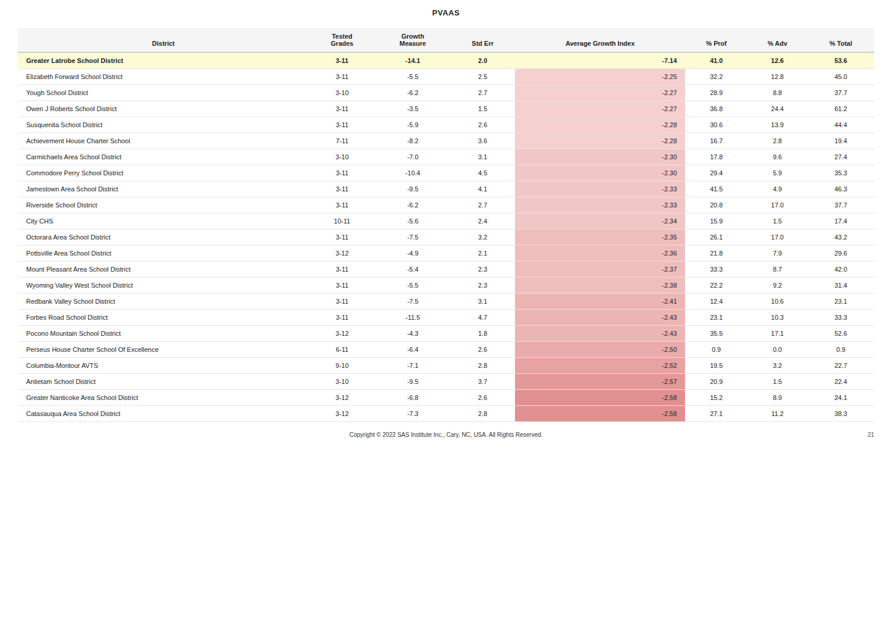PVAAS
| District | Tested Grades | Growth Measure | Std Err | Average Growth Index | % Prof | % Adv | % Total |
| --- | --- | --- | --- | --- | --- | --- | --- |
| Greater Latrobe School District | 3-11 | -14.1 | 2.0 | -7.14 | 41.0 | 12.6 | 53.6 |
| Elizabeth Forward School District | 3-11 | -5.5 | 2.5 | -2.25 | 32.2 | 12.8 | 45.0 |
| Yough School District | 3-10 | -6.2 | 2.7 | -2.27 | 28.9 | 8.8 | 37.7 |
| Owen J Roberts School District | 3-11 | -3.5 | 1.5 | -2.27 | 36.8 | 24.4 | 61.2 |
| Susquenita School District | 3-11 | -5.9 | 2.6 | -2.28 | 30.6 | 13.9 | 44.4 |
| Achievement House Charter School | 7-11 | -8.2 | 3.6 | -2.28 | 16.7 | 2.8 | 19.4 |
| Carmichaels Area School District | 3-10 | -7.0 | 3.1 | -2.30 | 17.8 | 9.6 | 27.4 |
| Commodore Perry School District | 3-11 | -10.4 | 4.5 | -2.30 | 29.4 | 5.9 | 35.3 |
| Jamestown Area School District | 3-11 | -9.5 | 4.1 | -2.33 | 41.5 | 4.9 | 46.3 |
| Riverside School District | 3-11 | -6.2 | 2.7 | -2.33 | 20.8 | 17.0 | 37.7 |
| City CHS | 10-11 | -5.6 | 2.4 | -2.34 | 15.9 | 1.5 | 17.4 |
| Octorara Area School District | 3-11 | -7.5 | 3.2 | -2.35 | 26.1 | 17.0 | 43.2 |
| Pottsville Area School District | 3-12 | -4.9 | 2.1 | -2.36 | 21.8 | 7.9 | 29.6 |
| Mount Pleasant Area School District | 3-11 | -5.4 | 2.3 | -2.37 | 33.3 | 8.7 | 42.0 |
| Wyoming Valley West School District | 3-11 | -5.5 | 2.3 | -2.38 | 22.2 | 9.2 | 31.4 |
| Redbank Valley School District | 3-11 | -7.5 | 3.1 | -2.41 | 12.4 | 10.6 | 23.1 |
| Forbes Road School District | 3-11 | -11.5 | 4.7 | -2.43 | 23.1 | 10.3 | 33.3 |
| Pocono Mountain School District | 3-12 | -4.3 | 1.8 | -2.43 | 35.5 | 17.1 | 52.6 |
| Perseus House Charter School Of Excellence | 6-11 | -6.4 | 2.6 | -2.50 | 0.9 | 0.0 | 0.9 |
| Columbia-Montour AVTS | 9-10 | -7.1 | 2.8 | -2.52 | 19.5 | 3.2 | 22.7 |
| Antietam School District | 3-10 | -9.5 | 3.7 | -2.57 | 20.9 | 1.5 | 22.4 |
| Greater Nanticoke Area School District | 3-12 | -6.8 | 2.6 | -2.58 | 15.2 | 8.9 | 24.1 |
| Catasauqua Area School District | 3-12 | -7.3 | 2.8 | -2.58 | 27.1 | 11.2 | 38.3 |
Copyright © 2022 SAS Institute Inc., Cary, NC, USA. All Rights Reserved. 21